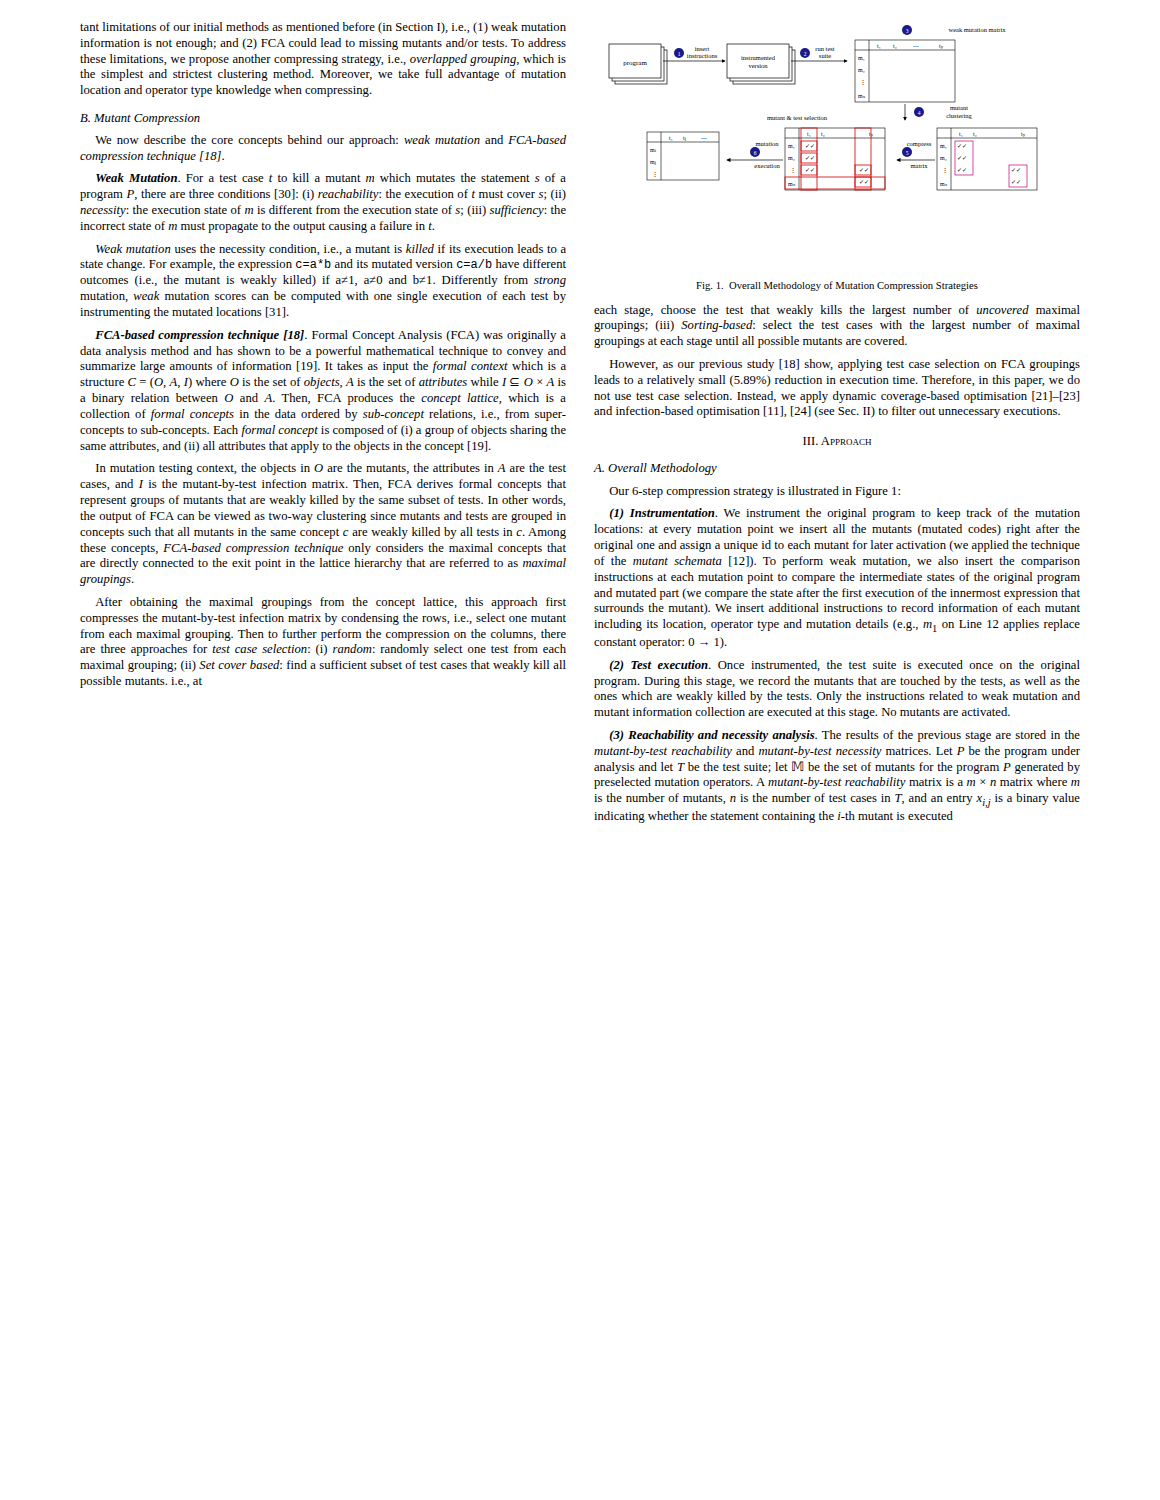tant limitations of our initial methods as mentioned before (in Section I), i.e., (1) weak mutation information is not enough; and (2) FCA could lead to missing mutants and/or tests. To address these limitations, we propose another compressing strategy, i.e., overlapped grouping, which is the simplest and strictest clustering method. Moreover, we take full advantage of mutation location and operator type knowledge when compressing.
B. Mutant Compression
We now describe the core concepts behind our approach: weak mutation and FCA-based compression technique [18].
Weak Mutation. For a test case t to kill a mutant m which mutates the statement s of a program P, there are three conditions [30]: (i) reachability: the execution of t must cover s; (ii) necessity: the execution state of m is different from the execution state of s; (iii) sufficiency: the incorrect state of m must propagate to the output causing a failure in t.
Weak mutation uses the necessity condition, i.e., a mutant is killed if its execution leads to a state change. For example, the expression c=a*b and its mutated version c=a/b have different outcomes (i.e., the mutant is weakly killed) if a≠1, a≠0 and b≠1. Differently from strong mutation, weak mutation scores can be computed with one single execution of each test by instrumenting the mutated locations [31].
FCA-based compression technique [18]. Formal Concept Analysis (FCA) was originally a data analysis method and has shown to be a powerful mathematical technique to convey and summarize large amounts of information [19]. It takes as input the formal context which is a structure C = (O, A, I) where O is the set of objects, A is the set of attributes while I ⊆ O × A is a binary relation between O and A. Then, FCA produces the concept lattice, which is a collection of formal concepts in the data ordered by sub-concept relations, i.e., from super-concepts to sub-concepts. Each formal concept is composed of (i) a group of objects sharing the same attributes, and (ii) all attributes that apply to the objects in the concept [19].
In mutation testing context, the objects in O are the mutants, the attributes in A are the test cases, and I is the mutant-by-test infection matrix. Then, FCA derives formal concepts that represent groups of mutants that are weakly killed by the same subset of tests. In other words, the output of FCA can be viewed as two-way clustering since mutants and tests are grouped in concepts such that all mutants in the same concept c are weakly killed by all tests in c. Among these concepts, FCA-based compression technique only considers the maximal concepts that are directly connected to the exit point in the lattice hierarchy that are referred to as maximal groupings.
After obtaining the maximal groupings from the concept lattice, this approach first compresses the mutant-by-test infection matrix by condensing the rows, i.e., select one mutant from each maximal grouping. Then to further perform the compression on the columns, there are three approaches for test case selection: (i) random: randomly select one test from each maximal grouping; (ii) Set cover based: find a sufficient subset of test cases that weakly kill all possible mutants. i.e., at
program 1 insert instructions instrumented version 2 run test suite 3 weak mutation matrix t₁ t₂ ⋯ ty m₁ m₂ ⋮ mx 4 mutant clustering t₁ t₂ ty m₁ m₂ ⋮ mx ✓✓ ✓✓ ✓✓ ✓✓ ✓✓ 5 compress matrix mutant & test selection t₁ t₂ ty m₁ m₂ ⋮ mx ✓✓ ✓✓ ✓✓ ✓✓ ✓✓ 6 mutation execution t₁ tj ⋯ mi mj ⋮
Fig. 1. Overall Methodology of Mutation Compression Strategies
each stage, choose the test that weakly kills the largest number of uncovered maximal groupings; (iii) Sorting-based: select the test cases with the largest number of maximal groupings at each stage until all possible mutants are covered.
However, as our previous study [18] show, applying test case selection on FCA groupings leads to a relatively small (5.89%) reduction in execution time. Therefore, in this paper, we do not use test case selection. Instead, we apply dynamic coverage-based optimisation [21]–[23] and infection-based optimisation [11], [24] (see Sec. II) to filter out unnecessary executions.
III. Approach
A. Overall Methodology
Our 6-step compression strategy is illustrated in Figure 1:
(1) Instrumentation. We instrument the original program to keep track of the mutation locations: at every mutation point we insert all the mutants (mutated codes) right after the original one and assign a unique id to each mutant for later activation (we applied the technique of the mutant schemata [12]). To perform weak mutation, we also insert the comparison instructions at each mutation point to compare the intermediate states of the original program and mutated part (we compare the state after the first execution of the innermost expression that surrounds the mutant). We insert additional instructions to record information of each mutant including its location, operator type and mutation details (e.g., m1 on Line 12 applies replace constant operator: 0 → 1).
(2) Test execution. Once instrumented, the test suite is executed once on the original program. During this stage, we record the mutants that are touched by the tests, as well as the ones which are weakly killed by the tests. Only the instructions related to weak mutation and mutant information collection are executed at this stage. No mutants are activated.
(3) Reachability and necessity analysis. The results of the previous stage are stored in the mutant-by-test reachability and mutant-by-test necessity matrices. Let P be the program under analysis and let T be the test suite; let 𝕄 be the set of mutants for the program P generated by preselected mutation operators. A mutant-by-test reachability matrix is a m × n matrix where m is the number of mutants, n is the number of test cases in T, and an entry xi,j is a binary value indicating whether the statement containing the i-th mutant is executed